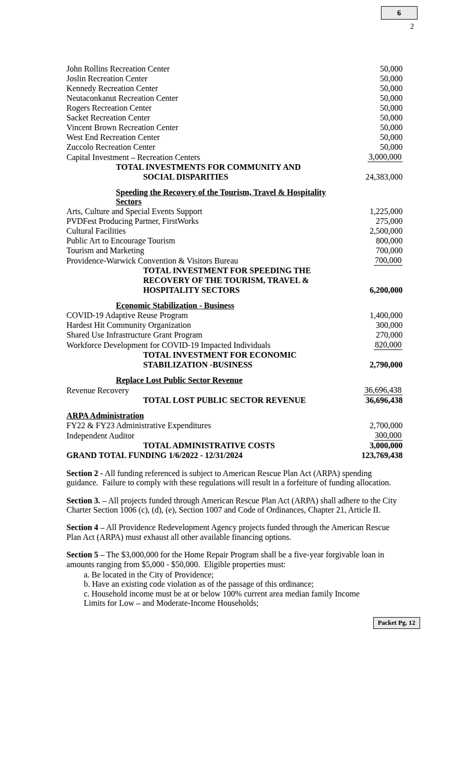6
2
| John Rollins Recreation Center | 50,000 |
| Joslin Recreation Center | 50,000 |
| Kennedy Recreation Center | 50,000 |
| Neutaconkanut Recreation Center | 50,000 |
| Rogers Recreation Center | 50,000 |
| Sacket Recreation Center | 50,000 |
| Vincent Brown Recreation Center | 50,000 |
| West End Recreation Center | 50,000 |
| Zuccolo Recreation Center | 50,000 |
| Capital Investment – Recreation Centers | 3,000,000 |
| TOTAL INVESTMENTS FOR COMMUNITY AND | |
| SOCIAL DISPARITIES | 24,383,000 |
| Speeding the Recovery of the Tourism, Travel & Hospitality Sectors | |
| Arts, Culture and Special Events Support | 1,225,000 |
| PVDFest Producing Partner, FirstWorks | 275,000 |
| Cultural Facilities | 2,500,000 |
| Public Art to Encourage Tourism | 800,000 |
| Tourism and Marketing | 700,000 |
| Providence-Warwick Convention & Visitors Bureau | 700,000 |
| TOTAL INVESTMENT FOR SPEEDING THE | |
| RECOVERY OF THE TOURISM, TRAVEL & | |
| HOSPITALITY SECTORS | 6,200,000 |
| Economic Stabilization - Business | |
| COVID-19 Adaptive Reuse Program | 1,400,000 |
| Hardest Hit Community Organization | 300,000 |
| Shared Use Infrastructure Grant Program | 270,000 |
| Workforce Development for COVID-19 Impacted Individuals | 820,000 |
| TOTAL INVESTMENT FOR ECONOMIC | |
| STABILIZATION -BUSINESS | 2,790,000 |
| Replace Lost Public Sector Revenue | |
| Revenue Recovery | 36,696,438 |
| TOTAL LOST PUBLIC SECTOR REVENUE | 36,696,438 |
| ARPA Administration | |
| FY22 & FY23 Administrative Expenditures | 2,700,000 |
| Independent Auditor | 300,000 |
| TOTAL ADMINISTRATIVE COSTS | 3,000,000 |
| GRAND TOTAL FUNDING 1/6/2022 - 12/31/2024 | 123,769,438 |
Section 2 - All funding referenced is subject to American Rescue Plan Act (ARPA) spending guidance. Failure to comply with these regulations will result in a forfeiture of funding allocation.
Section 3. – All projects funded through American Rescue Plan Act (ARPA) shall adhere to the City Charter Section 1006 (c), (d), (e), Section 1007 and Code of Ordinances, Chapter 21, Article II.
Section 4 – All Providence Redevelopment Agency projects funded through the American Rescue Plan Act (ARPA) must exhaust all other available financing options.
Section 5 – The $3,000,000 for the Home Repair Program shall be a five-year forgivable loan in amounts ranging from $5,000 - $50,000. Eligible properties must:
a. Be located in the City of Providence;
b. Have an existing code violation as of the passage of this ordinance;
c. Household income must be at or below 100% current area median family Income
Limits for Low – and Moderate-Income Households;
Packet Pg. 12